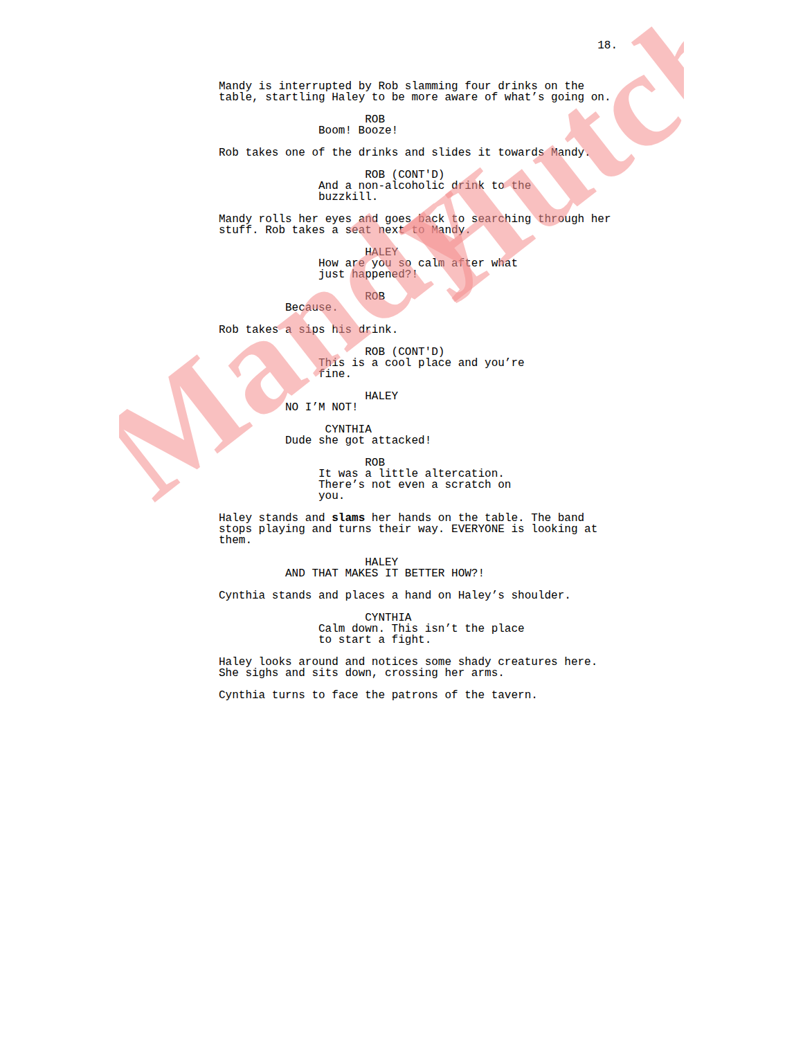Hutchings Mandy
18.
Mandy is interrupted by Rob slamming four drinks on the table, startling Haley to be more aware of what’s going on.
ROB
Boom! Booze!
Rob takes one of the drinks and slides it towards Mandy.
ROB (CONT'D)
And a non-alcoholic drink to the buzzkill.
Mandy rolls her eyes and goes back to searching through her stuff. Rob takes a seat next to Mandy.
HALEY
How are you so calm after what just happened?!
ROB
Because.
Rob takes a sips his drink.
ROB (CONT'D)
This is a cool place and you’re fine.
HALEY
NO I’M NOT!
CYNTHIA
Dude she got attacked!
ROB
It was a little altercation. There’s not even a scratch on you.
Haley stands and slams her hands on the table. The band stops playing and turns their way. EVERYONE is looking at them.
HALEY
AND THAT MAKES IT BETTER HOW?!
Cynthia stands and places a hand on Haley’s shoulder.
CYNTHIA
Calm down. This isn’t the place to start a fight.
Haley looks around and notices some shady creatures here. She sighs and sits down, crossing her arms.
Cynthia turns to face the patrons of the tavern.